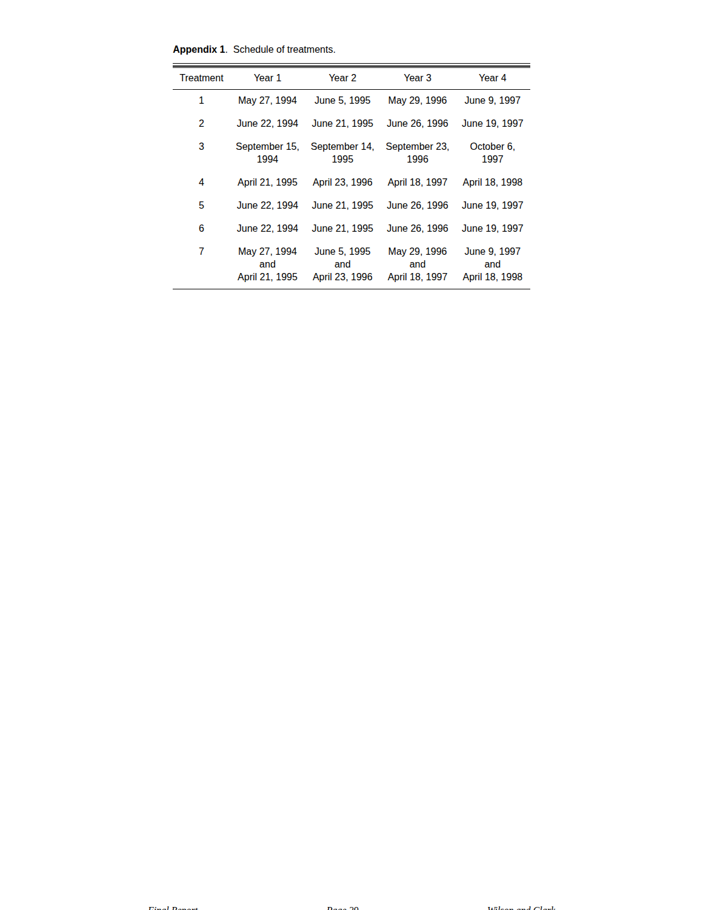Appendix 1. Schedule of treatments.
| Treatment | Year 1 | Year 2 | Year 3 | Year 4 |
| --- | --- | --- | --- | --- |
| 1 | May 27, 1994 | June 5, 1995 | May 29, 1996 | June 9, 1997 |
| 2 | June 22, 1994 | June 21, 1995 | June 26, 1996 | June 19, 1997 |
| 3 | September 15, 1994 | September 14, 1995 | September 23, 1996 | October 6, 1997 |
| 4 | April 21, 1995 | April 23, 1996 | April 18, 1997 | April 18, 1998 |
| 5 | June 22, 1994 | June 21, 1995 | June 26, 1996 | June 19, 1997 |
| 6 | June 22, 1994 | June 21, 1995 | June 26, 1996 | June 19, 1997 |
| 7 | May 27, 1994 and April 21, 1995 | June 5, 1995 and April 23, 1996 | May 29, 1996 and April 18, 1997 | June 9, 1997 and April 18, 1998 |
Final Report
Page 29
Wilson and Clark